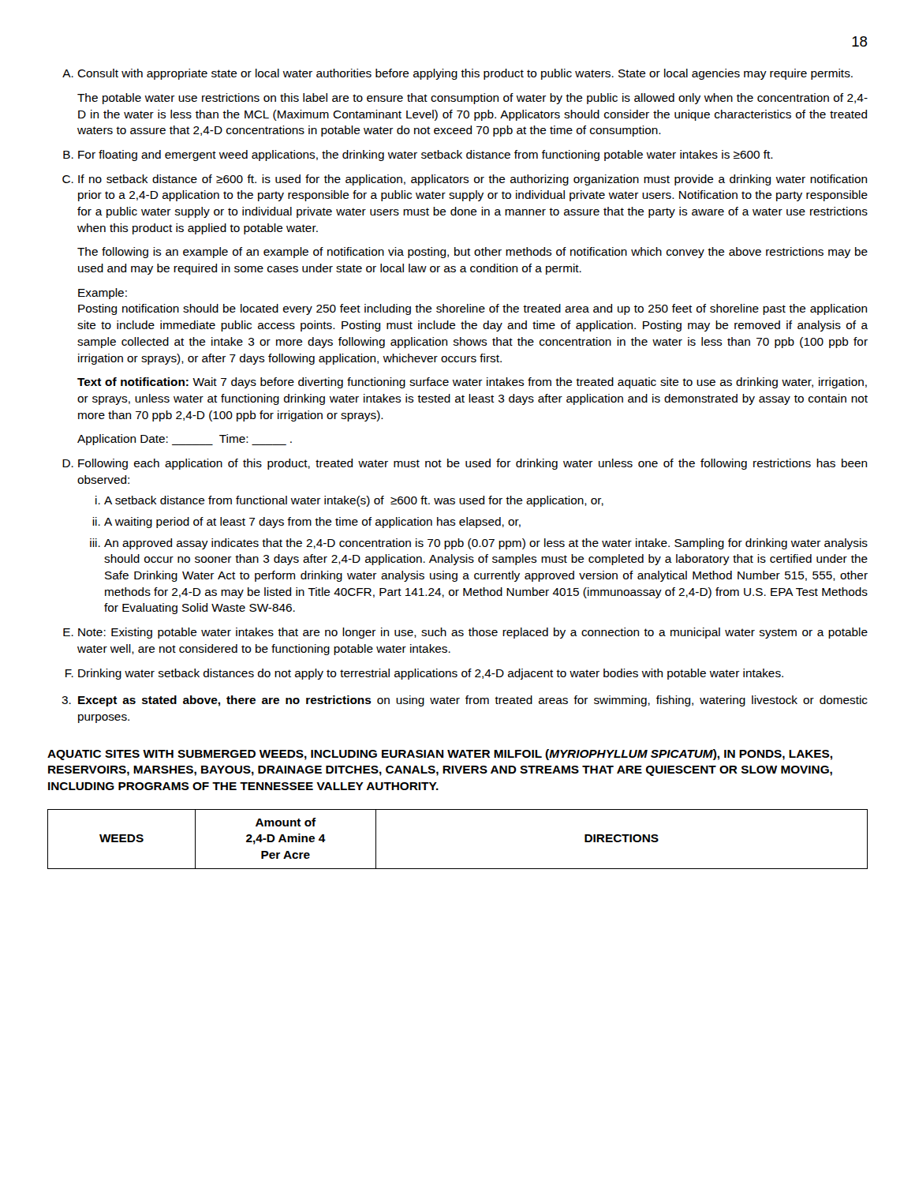18
Consult with appropriate state or local water authorities before applying this product to public waters. State or local agencies may require permits.
The potable water use restrictions on this label are to ensure that consumption of water by the public is allowed only when the concentration of 2,4-D in the water is less than the MCL (Maximum Contaminant Level) of 70 ppb. Applicators should consider the unique characteristics of the treated waters to assure that 2,4-D concentrations in potable water do not exceed 70 ppb at the time of consumption.
For floating and emergent weed applications, the drinking water setback distance from functioning potable water intakes is ≥600 ft.
If no setback distance of ≥600 ft. is used for the application, applicators or the authorizing organization must provide a drinking water notification prior to a 2,4-D application to the party responsible for a public water supply or to individual private water users. Notification to the party responsible for a public water supply or to individual private water users must be done in a manner to assure that the party is aware of a water use restrictions when this product is applied to potable water.
The following is an example of an example of notification via posting, but other methods of notification which convey the above restrictions may be used and may be required in some cases under state or local law or as a condition of a permit.
Example:
Posting notification should be located every 250 feet including the shoreline of the treated area and up to 250 feet of shoreline past the application site to include immediate public access points. Posting must include the day and time of application. Posting may be removed if analysis of a sample collected at the intake 3 or more days following application shows that the concentration in the water is less than 70 ppb (100 ppb for irrigation or sprays), or after 7 days following application, whichever occurs first.
Text of notification: Wait 7 days before diverting functioning surface water intakes from the treated aquatic site to use as drinking water, irrigation, or sprays, unless water at functioning drinking water intakes is tested at least 3 days after application and is demonstrated by assay to contain not more than 70 ppb 2,4-D (100 ppb for irrigation or sprays).
Application Date: ______ Time: _____ .
Following each application of this product, treated water must not be used for drinking water unless one of the following restrictions has been observed:
A setback distance from functional water intake(s) of ≥600 ft. was used for the application, or,
A waiting period of at least 7 days from the time of application has elapsed, or,
An approved assay indicates that the 2,4-D concentration is 70 ppb (0.07 ppm) or less at the water intake. Sampling for drinking water analysis should occur no sooner than 3 days after 2,4-D application. Analysis of samples must be completed by a laboratory that is certified under the Safe Drinking Water Act to perform drinking water analysis using a currently approved version of analytical Method Number 515, 555, other methods for 2,4-D as may be listed in Title 40CFR, Part 141.24, or Method Number 4015 (immunoassay of 2,4-D) from U.S. EPA Test Methods for Evaluating Solid Waste SW-846.
Note: Existing potable water intakes that are no longer in use, such as those replaced by a connection to a municipal water system or a potable water well, are not considered to be functioning potable water intakes.
Drinking water setback distances do not apply to terrestrial applications of 2,4-D adjacent to water bodies with potable water intakes.
3.
Except as stated above, there are no restrictions on using water from treated areas for swimming, fishing, watering livestock or domestic purposes.
AQUATIC SITES WITH SUBMERGED WEEDS, INCLUDING EURASIAN WATER MILFOIL (MYRIOPHYLLUM SPICATUM), IN PONDS, LAKES, RESERVOIRS, MARSHES, BAYOUS, DRAINAGE DITCHES, CANALS, RIVERS AND STREAMS THAT ARE QUIESCENT OR SLOW MOVING, INCLUDING PROGRAMS OF THE TENNESSEE VALLEY AUTHORITY.
| WEEDS | Amount of 2,4-D Amine 4 Per Acre | DIRECTIONS |